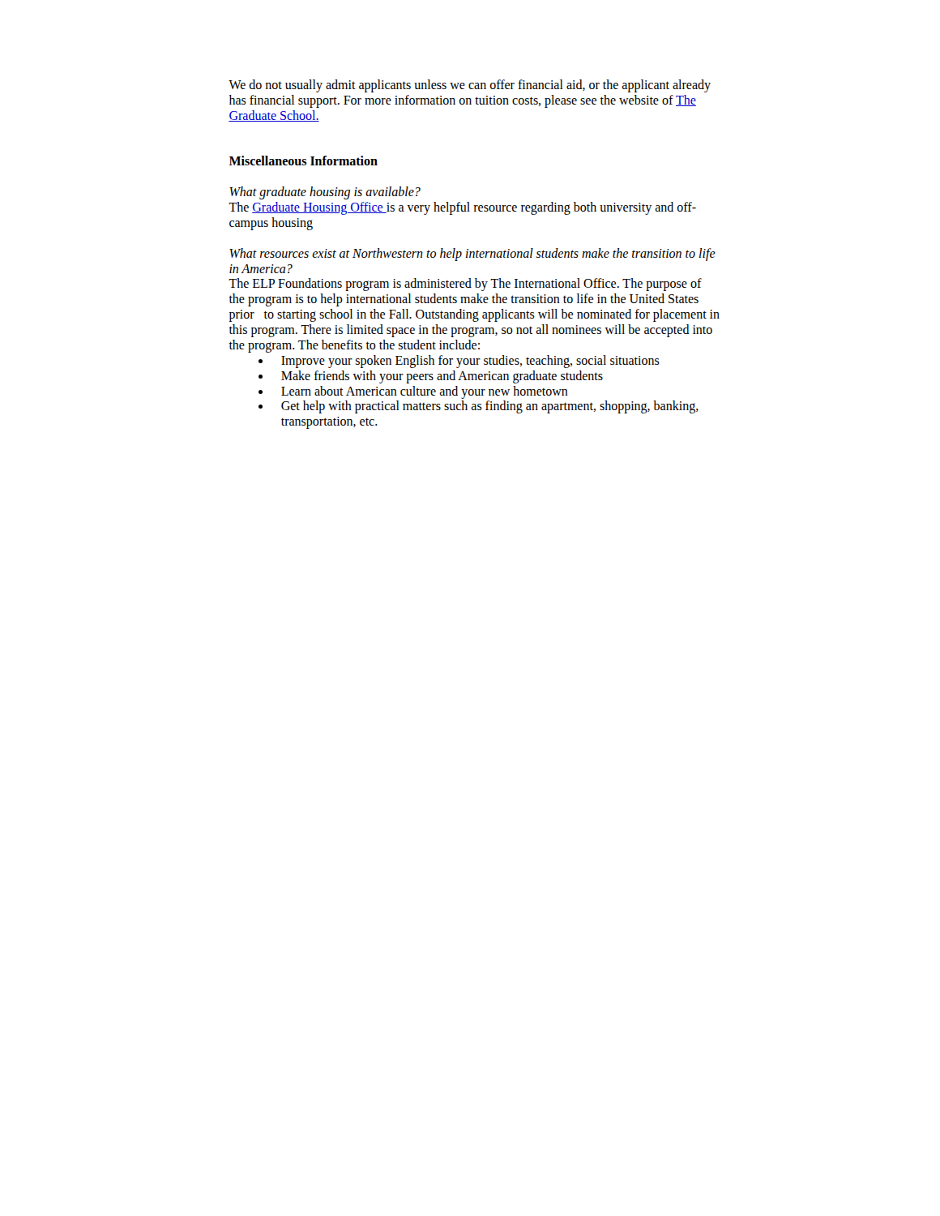We do not usually admit applicants unless we can offer financial aid, or the applicant already has financial support. For more information on tuition costs, please see the website of The Graduate School.
Miscellaneous Information
What graduate housing is available?
The Graduate Housing Office is a very helpful resource regarding both university and off-campus housing
What resources exist at Northwestern to help international students make the transition to life in America?
The ELP Foundations program is administered by The International Office. The purpose of the program is to help international students make the transition to life in the United States prior to starting school in the Fall. Outstanding applicants will be nominated for placement in this program. There is limited space in the program, so not all nominees will be accepted into the program. The benefits to the student include:
Improve your spoken English for your studies, teaching, social situations
Make friends with your peers and American graduate students
Learn about American culture and your new hometown
Get help with practical matters such as finding an apartment, shopping, banking, transportation, etc.